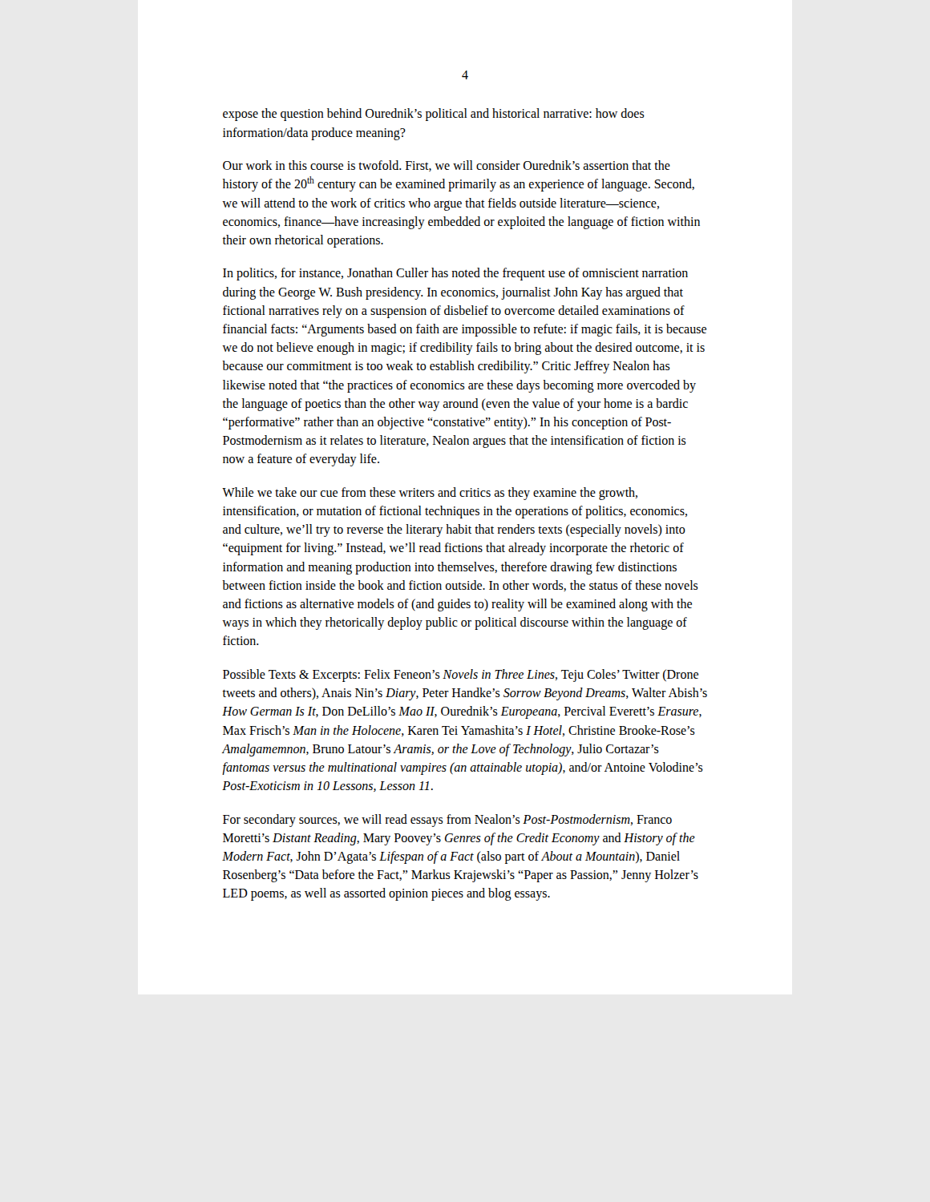4
expose the question behind Ourednik’s political and historical narrative: how does information/data produce meaning?
Our work in this course is twofold. First, we will consider Ourednik’s assertion that the history of the 20th century can be examined primarily as an experience of language. Second, we will attend to the work of critics who argue that fields outside literature—science, economics, finance—have increasingly embedded or exploited the language of fiction within their own rhetorical operations.
In politics, for instance, Jonathan Culler has noted the frequent use of omniscient narration during the George W. Bush presidency. In economics, journalist John Kay has argued that fictional narratives rely on a suspension of disbelief to overcome detailed examinations of financial facts: “Arguments based on faith are impossible to refute: if magic fails, it is because we do not believe enough in magic; if credibility fails to bring about the desired outcome, it is because our commitment is too weak to establish credibility.” Critic Jeffrey Nealon has likewise noted that “the practices of economics are these days becoming more overcoded by the language of poetics than the other way around (even the value of your home is a bardic “performative” rather than an objective “constative” entity).” In his conception of Post-Postmodernism as it relates to literature, Nealon argues that the intensification of fiction is now a feature of everyday life.
While we take our cue from these writers and critics as they examine the growth, intensification, or mutation of fictional techniques in the operations of politics, economics, and culture, we’ll try to reverse the literary habit that renders texts (especially novels) into “equipment for living.” Instead, we’ll read fictions that already incorporate the rhetoric of information and meaning production into themselves, therefore drawing few distinctions between fiction inside the book and fiction outside. In other words, the status of these novels and fictions as alternative models of (and guides to) reality will be examined along with the ways in which they rhetorically deploy public or political discourse within the language of fiction.
Possible Texts & Excerpts: Felix Feneon’s Novels in Three Lines, Teju Coles’ Twitter (Drone tweets and others), Anais Nin’s Diary, Peter Handke’s Sorrow Beyond Dreams, Walter Abish’s How German Is It, Don DeLillo’s Mao II, Ourednik’s Europeana, Percival Everett’s Erasure, Max Frisch’s Man in the Holocene, Karen Tei Yamashita’s I Hotel, Christine Brooke-Rose’s Amalgamemnon, Bruno Latour’s Aramis, or the Love of Technology, Julio Cortazar’s fantomas versus the multinational vampires (an attainable utopia), and/or Antoine Volodine’s Post-Exoticism in 10 Lessons, Lesson 11.
For secondary sources, we will read essays from Nealon’s Post-Postmodernism, Franco Moretti’s Distant Reading, Mary Poovey’s Genres of the Credit Economy and History of the Modern Fact, John D’Agata’s Lifespan of a Fact (also part of About a Mountain), Daniel Rosenberg’s “Data before the Fact,” Markus Krajewski’s “Paper as Passion,” Jenny Holzer’s LED poems, as well as assorted opinion pieces and blog essays.